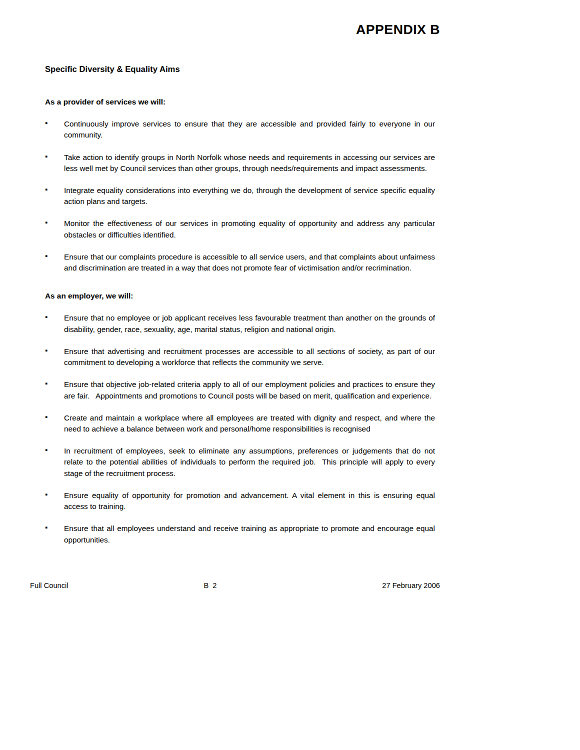APPENDIX B
Specific Diversity & Equality Aims
As a provider of services we will:
Continuously improve services to ensure that they are accessible and provided fairly to everyone in our community.
Take action to identify groups in North Norfolk whose needs and requirements in accessing our services are less well met by Council services than other groups, through needs/requirements and impact assessments.
Integrate equality considerations into everything we do, through the development of service specific equality action plans and targets.
Monitor the effectiveness of our services in promoting equality of opportunity and address any particular obstacles or difficulties identified.
Ensure that our complaints procedure is accessible to all service users, and that complaints about unfairness and discrimination are treated in a way that does not promote fear of victimisation and/or recrimination.
As an employer, we will:
Ensure that no employee or job applicant receives less favourable treatment than another on the grounds of disability, gender, race, sexuality, age, marital status, religion and national origin.
Ensure that advertising and recruitment processes are accessible to all sections of society, as part of our commitment to developing a workforce that reflects the community we serve.
Ensure that objective job-related criteria apply to all of our employment policies and practices to ensure they are fair. Appointments and promotions to Council posts will be based on merit, qualification and experience.
Create and maintain a workplace where all employees are treated with dignity and respect, and where the need to achieve a balance between work and personal/home responsibilities is recognised
In recruitment of employees, seek to eliminate any assumptions, preferences or judgements that do not relate to the potential abilities of individuals to perform the required job. This principle will apply to every stage of the recruitment process.
Ensure equality of opportunity for promotion and advancement. A vital element in this is ensuring equal access to training.
Ensure that all employees understand and receive training as appropriate to promote and encourage equal opportunities.
Full Council
B 2
27 February 2006